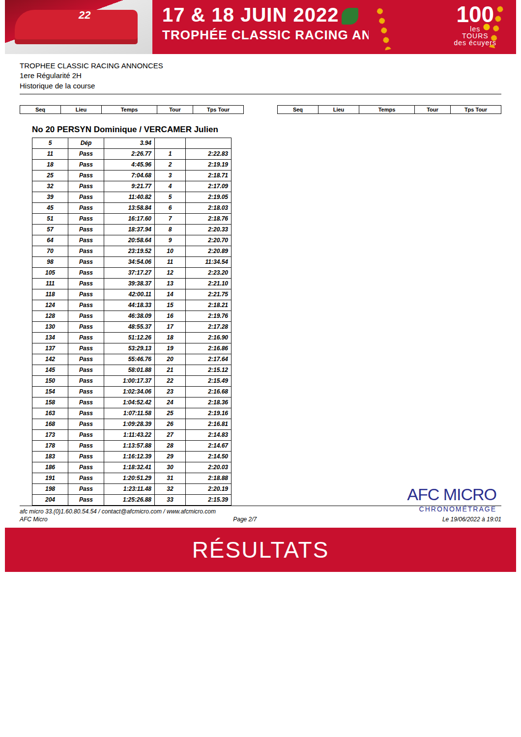22
17 & 18 JUIN 2022
TROPHÉE CLASSIC RACING ANNONCES
100
les
TOURS
des écuyers
TROPHEE CLASSIC RACING ANNONCES
1ere Régularité 2H
Historique de la course
| Seq | Lieu | Temps | Tour | Tps Tour |
| Seq | Lieu | Temps | Tour | Tps Tour |
No 20 PERSYN Dominique / VERCAMER Julien
| 5 | Dép | 3.94 | | |
| 11 | Pass | 2:26.77 | 1 | 2:22.83 |
| 18 | Pass | 4:45.96 | 2 | 2:19.19 |
| 25 | Pass | 7:04.68 | 3 | 2:18.71 |
| 32 | Pass | 9:21.77 | 4 | 2:17.09 |
| 39 | Pass | 11:40.82 | 5 | 2:19.05 |
| 45 | Pass | 13:58.84 | 6 | 2:18.03 |
| 51 | Pass | 16:17.60 | 7 | 2:18.76 |
| 57 | Pass | 18:37.94 | 8 | 2:20.33 |
| 64 | Pass | 20:58.64 | 9 | 2:20.70 |
| 70 | Pass | 23:19.52 | 10 | 2:20.89 |
| 98 | Pass | 34:54.06 | 11 | 11:34.54 |
| 105 | Pass | 37:17.27 | 12 | 2:23.20 |
| 111 | Pass | 39:38.37 | 13 | 2:21.10 |
| 118 | Pass | 42:00.11 | 14 | 2:21.75 |
| 124 | Pass | 44:18.33 | 15 | 2:18.21 |
| 128 | Pass | 46:38.09 | 16 | 2:19.76 |
| 130 | Pass | 48:55.37 | 17 | 2:17.28 |
| 134 | Pass | 51:12.26 | 18 | 2:16.90 |
| 137 | Pass | 53:29.13 | 19 | 2:16.86 |
| 142 | Pass | 55:46.76 | 20 | 2:17.64 |
| 145 | Pass | 58:01.88 | 21 | 2:15.12 |
| 150 | Pass | 1:00:17.37 | 22 | 2:15.49 |
| 154 | Pass | 1:02:34.06 | 23 | 2:16.68 |
| 158 | Pass | 1:04:52.42 | 24 | 2:18.36 |
| 163 | Pass | 1:07:11.58 | 25 | 2:19.16 |
| 168 | Pass | 1:09:28.39 | 26 | 2:16.81 |
| 173 | Pass | 1:11:43.22 | 27 | 2:14.83 |
| 178 | Pass | 1:13:57.88 | 28 | 2:14.67 |
| 183 | Pass | 1:16:12.39 | 29 | 2:14.50 |
| 186 | Pass | 1:18:32.41 | 30 | 2:20.03 |
| 191 | Pass | 1:20:51.29 | 31 | 2:18.88 |
| 198 | Pass | 1:23:11.48 | 32 | 2:20.19 |
| 204 | Pass | 1:25:26.88 | 33 | 2:15.39 |
AFC MICRO
CHRONOMÉTRAGE
afc micro 33.(0)1.60.80.54.54 / contact@afcmicro.com / www.afcmicro.com
AFC Micro Page 2/7 Le 19/06/2022 à 19:01
RÉSULTATS